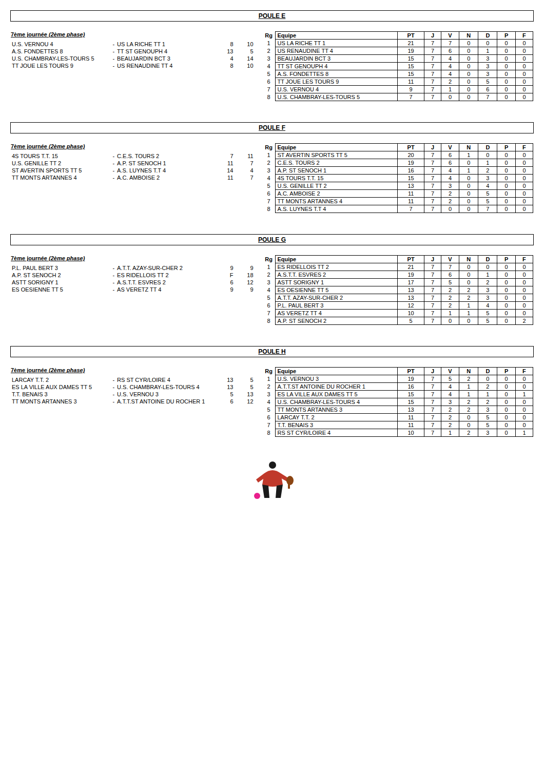POULE E
| 7ème journée (2ème phase) / U.S. VERNOU 4 / - / US LA RICHE TT 1 / 8 / 10 / / A.S. FONDETTES 8 / - / TT ST GENOUPH 4 / 13 / 5 / / U.S. CHAMBRAY-LES-TOURS 5 / - / BEAUJARDIN BCT 3 / 4 / 14 / / TT JOUE LES TOURS 9 / - / US RENAUDINE TT 4 / 8 / 10 / | / Rg / Equipe / PT / J / V / N / D / P / F / / --- / --- / --- / --- / --- / --- / --- / --- / --- / / 1 / US LA RICHE TT 1 / 21 / 7 / 7 / 0 / 0 / 0 / 0 / / 2 / US RENAUDINE TT 4 / 19 / 7 / 6 / 0 / 1 / 0 / 0 / / 3 / BEAUJARDIN BCT 3 / 15 / 7 / 4 / 0 / 3 / 0 / 0 / / 4 / TT ST GENOUPH 4 / 15 / 7 / 4 / 0 / 3 / 0 / 0 / / 5 / A.S. FONDETTES 8 / 15 / 7 / 4 / 0 / 3 / 0 / 0 / / 6 / TT JOUE LES TOURS 9 / 11 / 7 / 2 / 0 / 5 / 0 / 0 / / 7 / U.S. VERNOU 4 / 9 / 7 / 1 / 0 / 6 / 0 / 0 / / 8 / U.S. CHAMBRAY-LES-TOURS 5 / 7 / 7 / 0 / 0 / 7 / 0 / 0 / |
POULE F
| 7ème journée (2ème phase) / 4S TOURS T.T. 15 / - / C.E.S. TOURS 2 / 7 / 11 / / U.S. GENILLE TT 2 / - / A.P. ST SENOCH 1 / 11 / 7 / / ST AVERTIN SPORTS TT 5 / - / A.S. LUYNES T.T 4 / 14 / 4 / / TT MONTS ARTANNES 4 / - / A.C. AMBOISE 2 / 11 / 7 / | / Rg / Equipe / PT / J / V / N / D / P / F / / --- / --- / --- / --- / --- / --- / --- / --- / --- / / 1 / ST AVERTIN SPORTS TT 5 / 20 / 7 / 6 / 1 / 0 / 0 / 0 / / 2 / C.E.S. TOURS 2 / 19 / 7 / 6 / 0 / 1 / 0 / 0 / / 3 / A.P. ST SENOCH 1 / 16 / 7 / 4 / 1 / 2 / 0 / 0 / / 4 / 4S TOURS T.T. 15 / 15 / 7 / 4 / 0 / 3 / 0 / 0 / / 5 / U.S. GENILLE TT 2 / 13 / 7 / 3 / 0 / 4 / 0 / 0 / / 6 / A.C. AMBOISE 2 / 11 / 7 / 2 / 0 / 5 / 0 / 0 / / 7 / TT MONTS ARTANNES 4 / 11 / 7 / 2 / 0 / 5 / 0 / 0 / / 8 / A.S. LUYNES T.T 4 / 7 / 7 / 0 / 0 / 7 / 0 / 0 / |
POULE G
| 7ème journée (2ème phase) / P.L. PAUL BERT 3 / - / A.T.T. AZAY-SUR-CHER 2 / 9 / 9 / / A.P. ST SENOCH 2 / - / ES RIDELLOIS TT 2 / F / 18 / / ASTT SORIGNY 1 / - / A.S.T.T. ESVRES 2 / 6 / 12 / / ES OESIENNE TT 5 / - / AS VERETZ TT 4 / 9 / 9 / | / Rg / Equipe / PT / J / V / N / D / P / F / / --- / --- / --- / --- / --- / --- / --- / --- / --- / / 1 / ES RIDELLOIS TT 2 / 21 / 7 / 7 / 0 / 0 / 0 / 0 / / 2 / A.S.T.T. ESVRES 2 / 19 / 7 / 6 / 0 / 1 / 0 / 0 / / 3 / ASTT SORIGNY 1 / 17 / 7 / 5 / 0 / 2 / 0 / 0 / / 4 / ES OESIENNE TT 5 / 13 / 7 / 2 / 2 / 3 / 0 / 0 / / 5 / A.T.T. AZAY-SUR-CHER 2 / 13 / 7 / 2 / 2 / 3 / 0 / 0 / / 6 / P.L. PAUL BERT 3 / 12 / 7 / 2 / 1 / 4 / 0 / 0 / / 7 / AS VERETZ TT 4 / 10 / 7 / 1 / 1 / 5 / 0 / 0 / / 8 / A.P. ST SENOCH 2 / 5 / 7 / 0 / 0 / 5 / 0 / 2 / |
POULE H
| 7ème journée (2ème phase) / LARCAY T.T. 2 / - / RS ST CYR/LOIRE 4 / 13 / 5 / / ES LA VILLE AUX DAMES TT 5 / - / U.S. CHAMBRAY-LES-TOURS 4 / 13 / 5 / / T.T. BENAIS 3 / - / U.S. VERNOU 3 / 5 / 13 / / TT MONTS ARTANNES 3 / - / A.T.T.ST ANTOINE DU ROCHER 1 / 6 / 12 / | / Rg / Equipe / PT / J / V / N / D / P / F / / --- / --- / --- / --- / --- / --- / --- / --- / --- / / 1 / U.S. VERNOU 3 / 19 / 7 / 5 / 2 / 0 / 0 / 0 / / 2 / A.T.T.ST ANTOINE DU ROCHER 1 / 16 / 7 / 4 / 1 / 2 / 0 / 0 / / 3 / ES LA VILLE AUX DAMES TT 5 / 15 / 7 / 4 / 1 / 1 / 0 / 1 / / 4 / U.S. CHAMBRAY-LES-TOURS 4 / 15 / 7 / 3 / 2 / 2 / 0 / 0 / / 5 / TT MONTS ARTANNES 3 / 13 / 7 / 2 / 2 / 3 / 0 / 0 / / 6 / LARCAY T.T. 2 / 11 / 7 / 2 / 0 / 5 / 0 / 0 / / 7 / T.T. BENAIS 3 / 11 / 7 / 2 / 0 / 5 / 0 / 0 / / 8 / RS ST CYR/LOIRE 4 / 10 / 7 / 1 / 2 / 3 / 0 / 1 / |